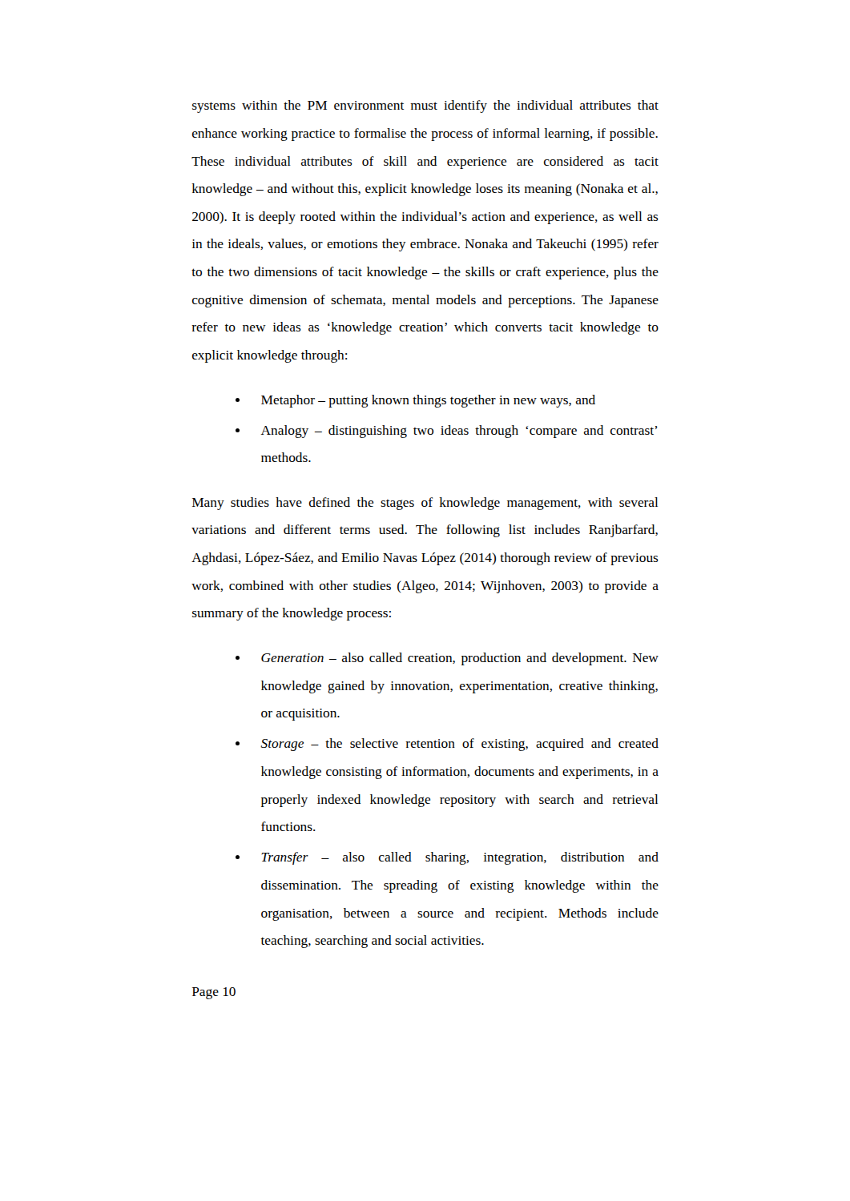systems within the PM environment must identify the individual attributes that enhance working practice to formalise the process of informal learning, if possible. These individual attributes of skill and experience are considered as tacit knowledge – and without this, explicit knowledge loses its meaning (Nonaka et al., 2000). It is deeply rooted within the individual’s action and experience, as well as in the ideals, values, or emotions they embrace. Nonaka and Takeuchi (1995) refer to the two dimensions of tacit knowledge – the skills or craft experience, plus the cognitive dimension of schemata, mental models and perceptions. The Japanese refer to new ideas as ‘knowledge creation’ which converts tacit knowledge to explicit knowledge through:
Metaphor – putting known things together in new ways, and
Analogy – distinguishing two ideas through ‘compare and contrast’ methods.
Many studies have defined the stages of knowledge management, with several variations and different terms used. The following list includes Ranjbarfard, Aghdasi, López-Sáez, and Emilio Navas López (2014) thorough review of previous work, combined with other studies (Algeo, 2014; Wijnhoven, 2003) to provide a summary of the knowledge process:
Generation – also called creation, production and development. New knowledge gained by innovation, experimentation, creative thinking, or acquisition.
Storage – the selective retention of existing, acquired and created knowledge consisting of information, documents and experiments, in a properly indexed knowledge repository with search and retrieval functions.
Transfer – also called sharing, integration, distribution and dissemination. The spreading of existing knowledge within the organisation, between a source and recipient. Methods include teaching, searching and social activities.
Page 10